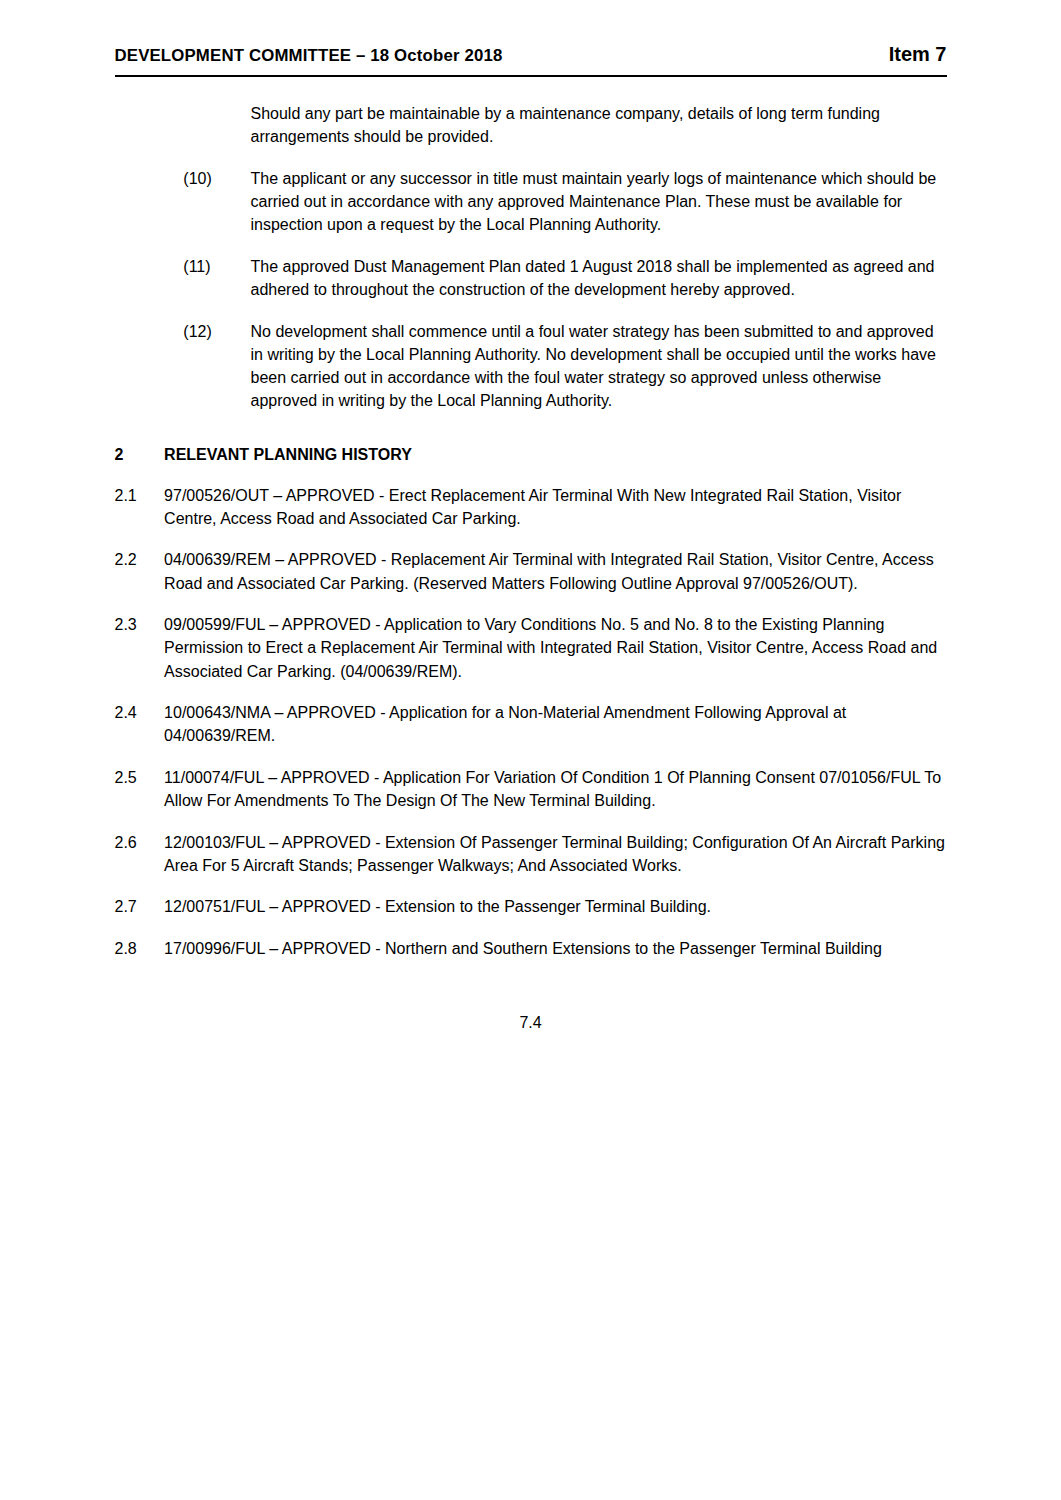DEVELOPMENT COMMITTEE – 18 October 2018 Item 7
Should any part be maintainable by a maintenance company, details of long term funding arrangements should be provided.
(10) The applicant or any successor in title must maintain yearly logs of maintenance which should be carried out in accordance with any approved Maintenance Plan. These must be available for inspection upon a request by the Local Planning Authority.
(11) The approved Dust Management Plan dated 1 August 2018 shall be implemented as agreed and adhered to throughout the construction of the development hereby approved.
(12) No development shall commence until a foul water strategy has been submitted to and approved in writing by the Local Planning Authority. No development shall be occupied until the works have been carried out in accordance with the foul water strategy so approved unless otherwise approved in writing by the Local Planning Authority.
2 RELEVANT PLANNING HISTORY
2.1 97/00526/OUT – APPROVED - Erect Replacement Air Terminal With New Integrated Rail Station, Visitor Centre, Access Road and Associated Car Parking.
2.2 04/00639/REM – APPROVED - Replacement Air Terminal with Integrated Rail Station, Visitor Centre, Access Road and Associated Car Parking. (Reserved Matters Following Outline Approval 97/00526/OUT).
2.3 09/00599/FUL – APPROVED - Application to Vary Conditions No. 5 and No. 8 to the Existing Planning Permission to Erect a Replacement Air Terminal with Integrated Rail Station, Visitor Centre, Access Road and Associated Car Parking. (04/00639/REM).
2.4 10/00643/NMA – APPROVED - Application for a Non-Material Amendment Following Approval at 04/00639/REM.
2.5 11/00074/FUL – APPROVED - Application For Variation Of Condition 1 Of Planning Consent 07/01056/FUL To Allow For Amendments To The Design Of The New Terminal Building.
2.6 12/00103/FUL – APPROVED - Extension Of Passenger Terminal Building; Configuration Of An Aircraft Parking Area For 5 Aircraft Stands; Passenger Walkways; And Associated Works.
2.7 12/00751/FUL – APPROVED - Extension to the Passenger Terminal Building.
2.8 17/00996/FUL – APPROVED - Northern and Southern Extensions to the Passenger Terminal Building
7.4